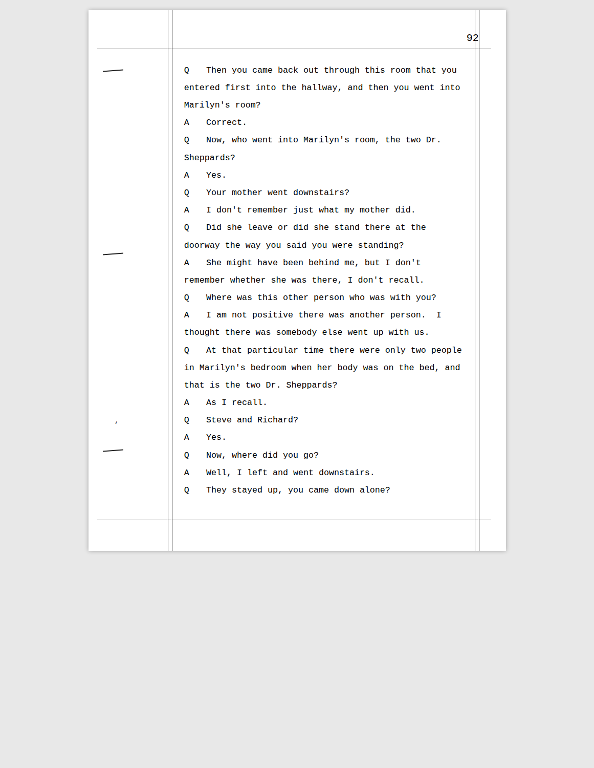92
‘
QThen you came back out through this room that you entered first into the hallway, and then you went into Marilyn's room?
ACorrect.
QNow, who went into Marilyn's room, the two Dr. Sheppards?
AYes.
QYour mother went downstairs?
AI don't remember just what my mother did.
QDid she leave or did she stand there at the doorway the way you said you were standing?
AShe might have been behind me, but I don't remember whether she was there, I don't recall.
QWhere was this other person who was with you?
AI am not positive there was another person. I thought there was somebody else went up with us.
QAt that particular time there were only two people in Marilyn's bedroom when her body was on the bed, and that is the two Dr. Sheppards?
AAs I recall.
QSteve and Richard?
AYes.
QNow, where did you go?
AWell, I left and went downstairs.
QThey stayed up, you came down alone?